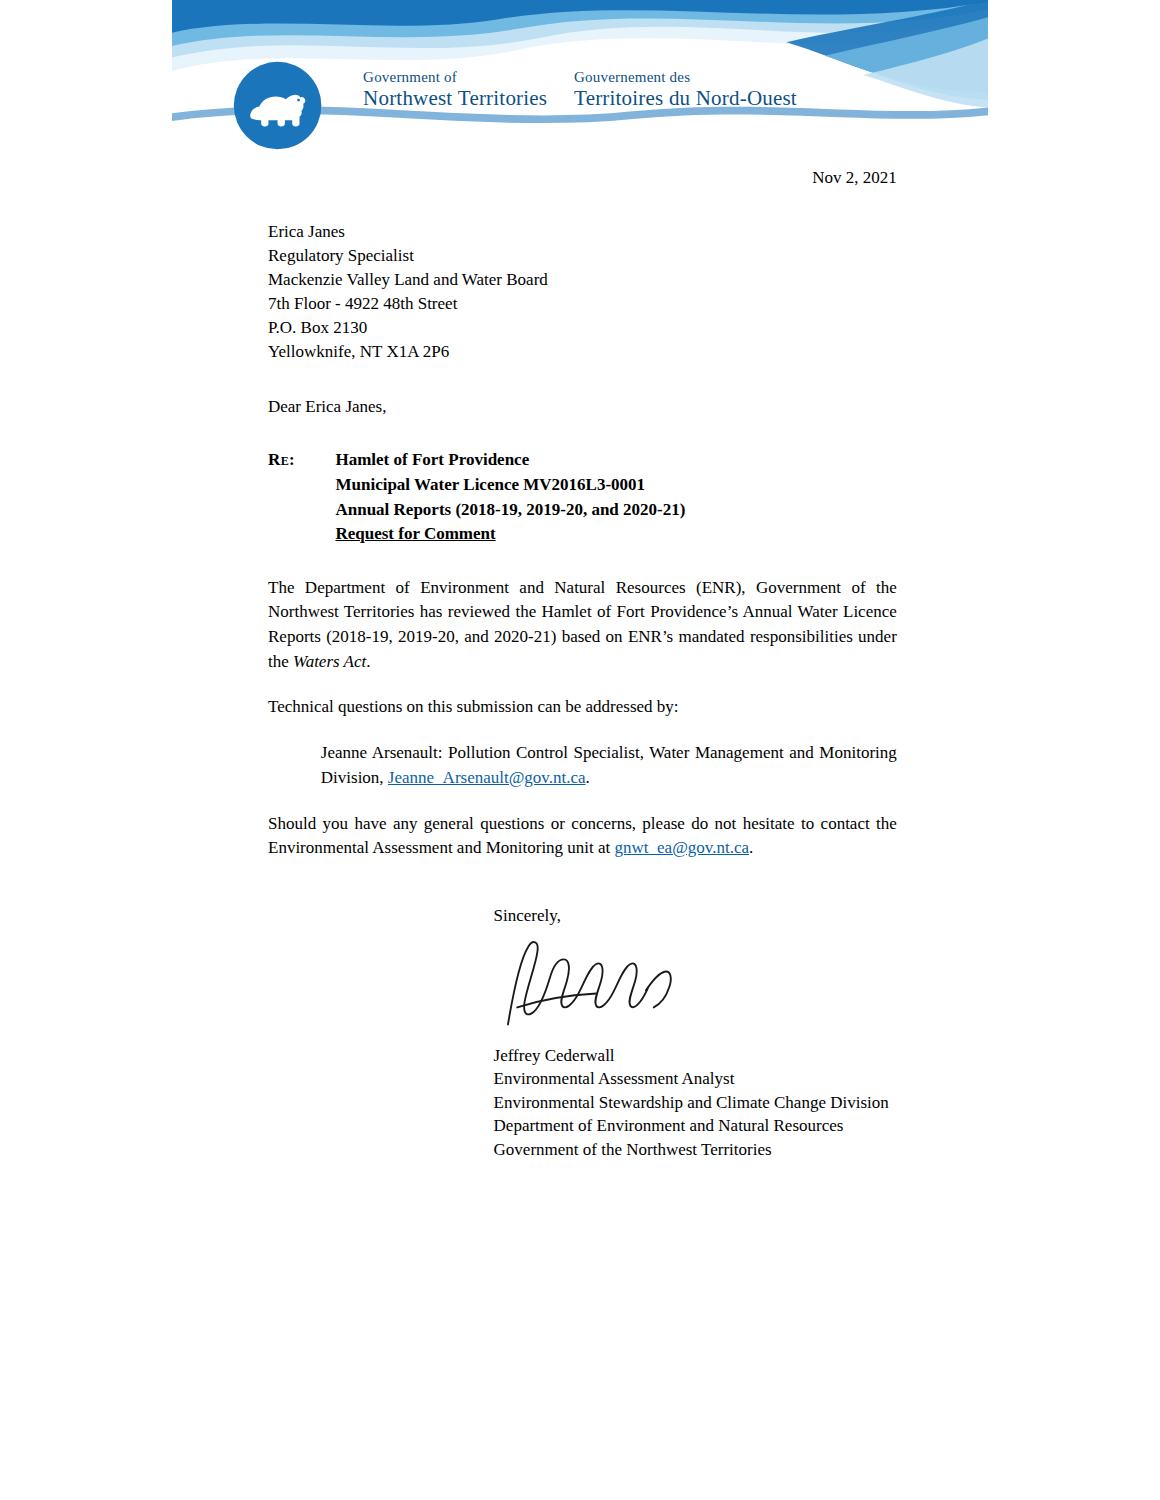Government of
Northwest Territories
Gouvernement des
Territoires du Nord-Ouest
Nov 2, 2021
Erica Janes
Regulatory Specialist
Mackenzie Valley Land and Water Board
7th Floor - 4922 48th Street
P.O. Box 2130
Yellowknife, NT X1A 2P6
Dear Erica Janes,
Re:
Hamlet of Fort Providence
Municipal Water Licence MV2016L3-0001
Annual Reports (2018-19, 2019-20, and 2020-21)
Request for Comment
The Department of Environment and Natural Resources (ENR), Government of the Northwest Territories has reviewed the Hamlet of Fort Providence’s Annual Water Licence Reports (2018-19, 2019-20, and 2020-21) based on ENR’s mandated responsibilities under the Waters Act.
Technical questions on this submission can be addressed by:
Jeanne Arsenault: Pollution Control Specialist, Water Management and Monitoring Division, Jeanne_Arsenault@gov.nt.ca.
Should you have any general questions or concerns, please do not hesitate to contact the Environmental Assessment and Monitoring unit at gnwt_ea@gov.nt.ca.
Sincerely,
Jeffrey Cederwall
Environmental Assessment Analyst
Environmental Stewardship and Climate Change Division
Department of Environment and Natural Resources
Government of the Northwest Territories